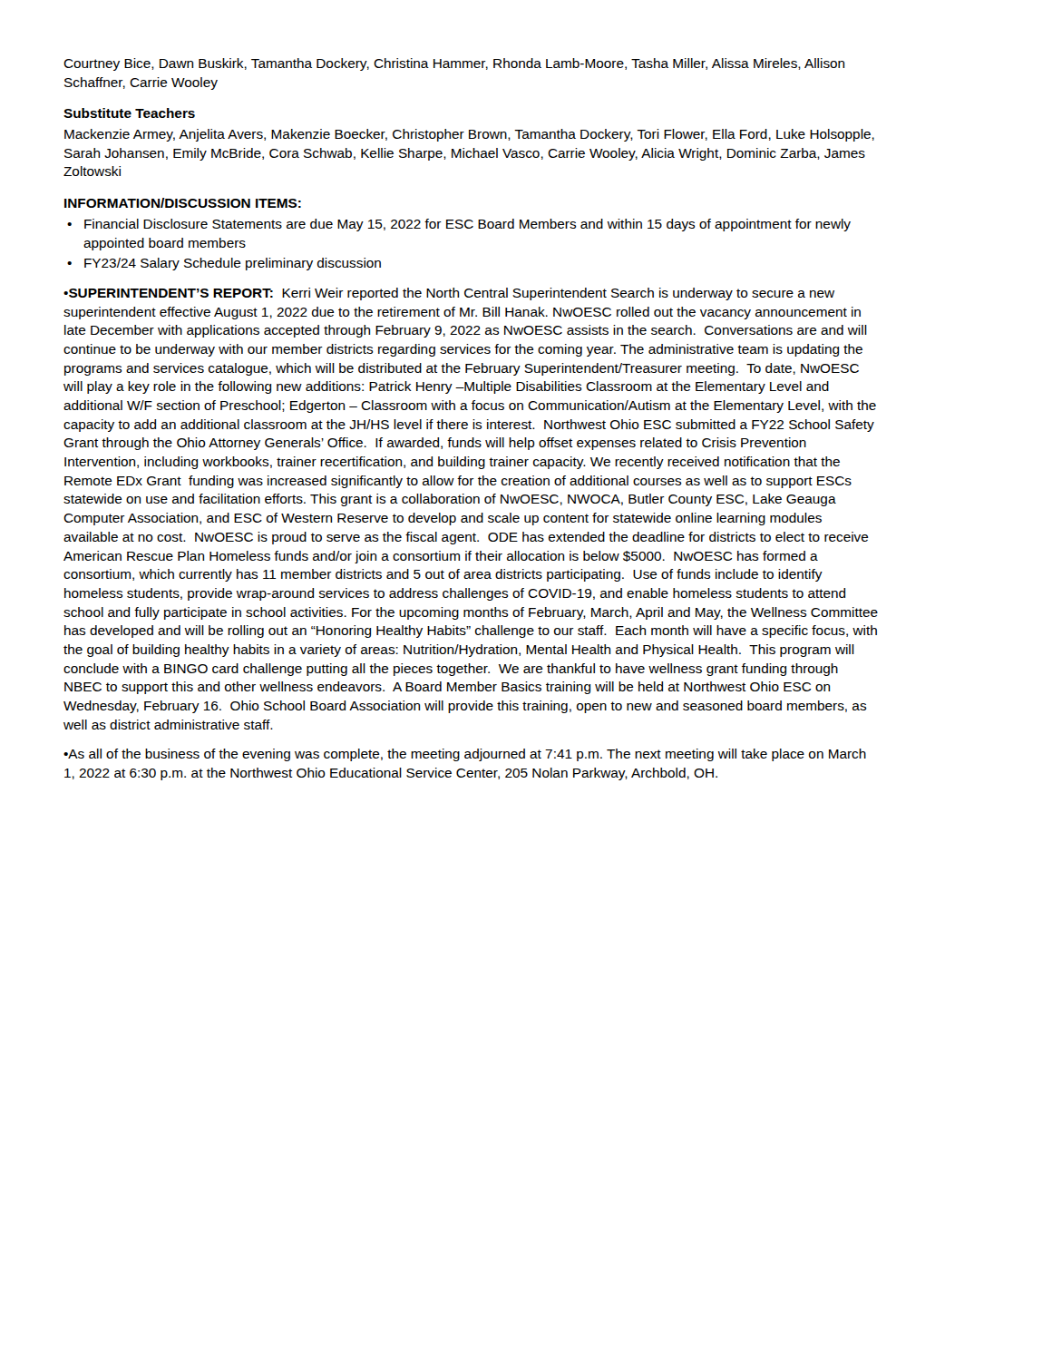Courtney Bice, Dawn Buskirk, Tamantha Dockery, Christina Hammer, Rhonda Lamb-Moore, Tasha Miller, Alissa Mireles, Allison Schaffner, Carrie Wooley
Substitute Teachers
Mackenzie Armey, Anjelita Avers, Makenzie Boecker, Christopher Brown, Tamantha Dockery, Tori Flower, Ella Ford, Luke Holsopple, Sarah Johansen, Emily McBride, Cora Schwab, Kellie Sharpe, Michael Vasco, Carrie Wooley, Alicia Wright, Dominic Zarba, James Zoltowski
INFORMATION/DISCUSSION ITEMS:
Financial Disclosure Statements are due May 15, 2022 for ESC Board Members and within 15 days of appointment for newly appointed board members
FY23/24 Salary Schedule preliminary discussion
•SUPERINTENDENT’S REPORT: Kerri Weir reported the North Central Superintendent Search is underway to secure a new superintendent effective August 1, 2022 due to the retirement of Mr. Bill Hanak. NwOESC rolled out the vacancy announcement in late December with applications accepted through February 9, 2022 as NwOESC assists in the search. Conversations are and will continue to be underway with our member districts regarding services for the coming year. The administrative team is updating the programs and services catalogue, which will be distributed at the February Superintendent/Treasurer meeting. To date, NwOESC will play a key role in the following new additions: Patrick Henry –Multiple Disabilities Classroom at the Elementary Level and additional W/F section of Preschool; Edgerton – Classroom with a focus on Communication/Autism at the Elementary Level, with the capacity to add an additional classroom at the JH/HS level if there is interest. Northwest Ohio ESC submitted a FY22 School Safety Grant through the Ohio Attorney Generals’ Office. If awarded, funds will help offset expenses related to Crisis Prevention Intervention, including workbooks, trainer recertification, and building trainer capacity. We recently received notification that the Remote EDx Grant funding was increased significantly to allow for the creation of additional courses as well as to support ESCs statewide on use and facilitation efforts. This grant is a collaboration of NwOESC, NWOCA, Butler County ESC, Lake Geauga Computer Association, and ESC of Western Reserve to develop and scale up content for statewide online learning modules available at no cost. NwOESC is proud to serve as the fiscal agent. ODE has extended the deadline for districts to elect to receive American Rescue Plan Homeless funds and/or join a consortium if their allocation is below $5000. NwOESC has formed a consortium, which currently has 11 member districts and 5 out of area districts participating. Use of funds include to identify homeless students, provide wrap-around services to address challenges of COVID-19, and enable homeless students to attend school and fully participate in school activities. For the upcoming months of February, March, April and May, the Wellness Committee has developed and will be rolling out an “Honoring Healthy Habits” challenge to our staff. Each month will have a specific focus, with the goal of building healthy habits in a variety of areas: Nutrition/Hydration, Mental Health and Physical Health. This program will conclude with a BINGO card challenge putting all the pieces together. We are thankful to have wellness grant funding through NBEC to support this and other wellness endeavors. A Board Member Basics training will be held at Northwest Ohio ESC on Wednesday, February 16. Ohio School Board Association will provide this training, open to new and seasoned board members, as well as district administrative staff.
•As all of the business of the evening was complete, the meeting adjourned at 7:41 p.m. The next meeting will take place on March 1, 2022 at 6:30 p.m. at the Northwest Ohio Educational Service Center, 205 Nolan Parkway, Archbold, OH.